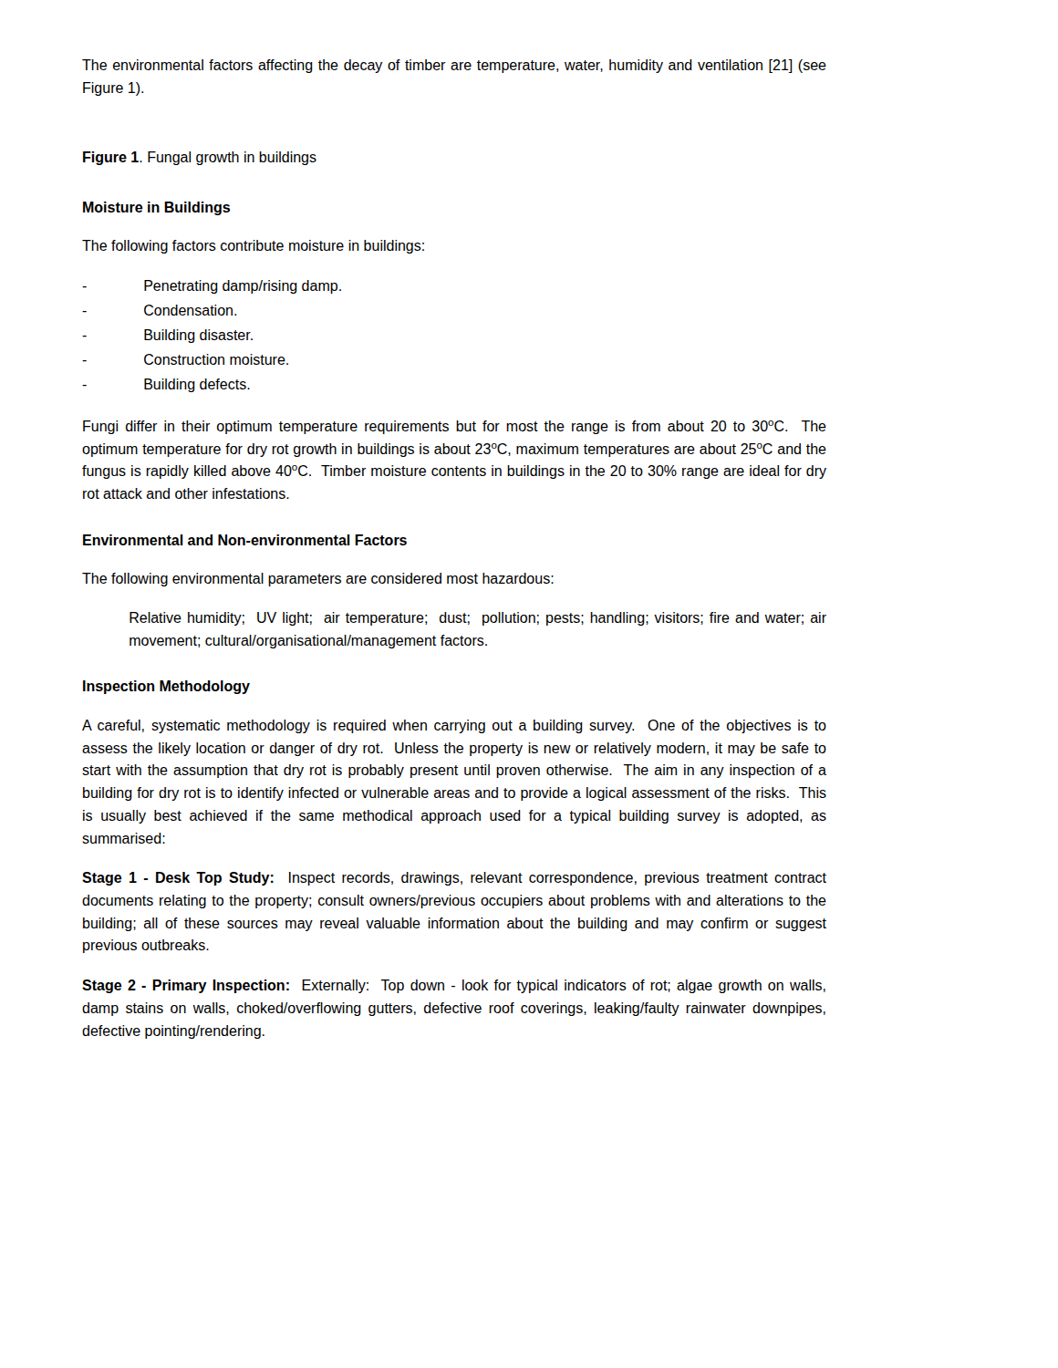The environmental factors affecting the decay of timber are temperature, water, humidity and ventilation [21] (see Figure 1).
Figure 1. Fungal growth in buildings
Moisture in Buildings
The following factors contribute moisture in buildings:
-Penetrating damp/rising damp.
-Condensation.
-Building disaster.
-Construction moisture.
-Building defects.
Fungi differ in their optimum temperature requirements but for most the range is from about 20 to 30oC. The optimum temperature for dry rot growth in buildings is about 23oC, maximum temperatures are about 25oC and the fungus is rapidly killed above 40oC. Timber moisture contents in buildings in the 20 to 30% range are ideal for dry rot attack and other infestations.
Environmental and Non-environmental Factors
The following environmental parameters are considered most hazardous:
Relative humidity; UV light; air temperature; dust; pollution; pests; handling; visitors; fire and water; air movement; cultural/organisational/management factors.
Inspection Methodology
A careful, systematic methodology is required when carrying out a building survey. One of the objectives is to assess the likely location or danger of dry rot. Unless the property is new or relatively modern, it may be safe to start with the assumption that dry rot is probably present until proven otherwise. The aim in any inspection of a building for dry rot is to identify infected or vulnerable areas and to provide a logical assessment of the risks. This is usually best achieved if the same methodical approach used for a typical building survey is adopted, as summarised:
Stage 1 - Desk Top Study: Inspect records, drawings, relevant correspondence, previous treatment contract documents relating to the property; consult owners/previous occupiers about problems with and alterations to the building; all of these sources may reveal valuable information about the building and may confirm or suggest previous outbreaks.
Stage 2 - Primary Inspection: Externally: Top down - look for typical indicators of rot; algae growth on walls, damp stains on walls, choked/overflowing gutters, defective roof coverings, leaking/faulty rainwater downpipes, defective pointing/rendering.